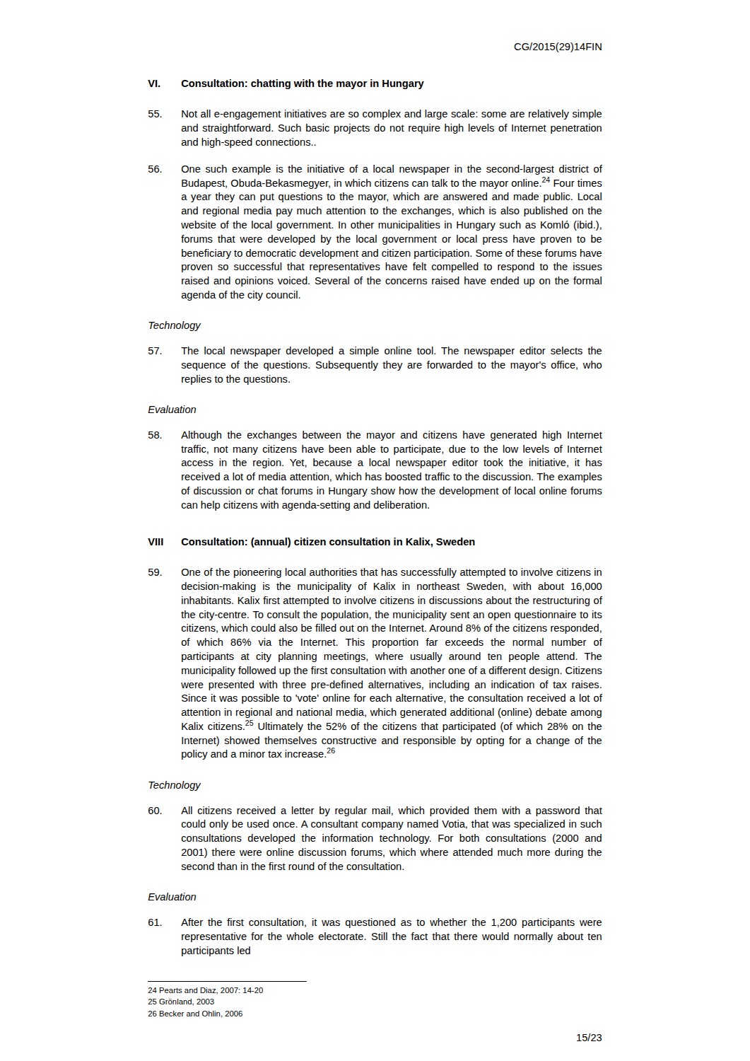CG/2015(29)14FIN
VI. Consultation: chatting with the mayor in Hungary
55. Not all e-engagement initiatives are so complex and large scale: some are relatively simple and straightforward. Such basic projects do not require high levels of Internet penetration and high-speed connections..
56. One such example is the initiative of a local newspaper in the second-largest district of Budapest, Obuda-Bekasmegyer, in which citizens can talk to the mayor online.24 Four times a year they can put questions to the mayor, which are answered and made public. Local and regional media pay much attention to the exchanges, which is also published on the website of the local government. In other municipalities in Hungary such as Komló (ibid.), forums that were developed by the local government or local press have proven to be beneficiary to democratic development and citizen participation. Some of these forums have proven so successful that representatives have felt compelled to respond to the issues raised and opinions voiced. Several of the concerns raised have ended up on the formal agenda of the city council.
Technology
57. The local newspaper developed a simple online tool. The newspaper editor selects the sequence of the questions. Subsequently they are forwarded to the mayor's office, who replies to the questions.
Evaluation
58. Although the exchanges between the mayor and citizens have generated high Internet traffic, not many citizens have been able to participate, due to the low levels of Internet access in the region. Yet, because a local newspaper editor took the initiative, it has received a lot of media attention, which has boosted traffic to the discussion. The examples of discussion or chat forums in Hungary show how the development of local online forums can help citizens with agenda-setting and deliberation.
VIIIConsultation: (annual) citizen consultation in Kalix, Sweden
59. One of the pioneering local authorities that has successfully attempted to involve citizens in decision-making is the municipality of Kalix in northeast Sweden, with about 16,000 inhabitants. Kalix first attempted to involve citizens in discussions about the restructuring of the city-centre. To consult the population, the municipality sent an open questionnaire to its citizens, which could also be filled out on the Internet. Around 8% of the citizens responded, of which 86% via the Internet. This proportion far exceeds the normal number of participants at city planning meetings, where usually around ten people attend. The municipality followed up the first consultation with another one of a different design. Citizens were presented with three pre-defined alternatives, including an indication of tax raises. Since it was possible to 'vote' online for each alternative, the consultation received a lot of attention in regional and national media, which generated additional (online) debate among Kalix citizens.25 Ultimately the 52% of the citizens that participated (of which 28% on the Internet) showed themselves constructive and responsible by opting for a change of the policy and a minor tax increase.26
Technology
60. All citizens received a letter by regular mail, which provided them with a password that could only be used once. A consultant company named Votia, that was specialized in such consultations developed the information technology. For both consultations (2000 and 2001) there were online discussion forums, which where attended much more during the second than in the first round of the consultation.
Evaluation
61. After the first consultation, it was questioned as to whether the 1,200 participants were representative for the whole electorate. Still the fact that there would normally about ten participants led
24 Pearts and Diaz, 2007: 14-20
25 Grönland, 2003
26 Becker and Ohlin, 2006
15/23